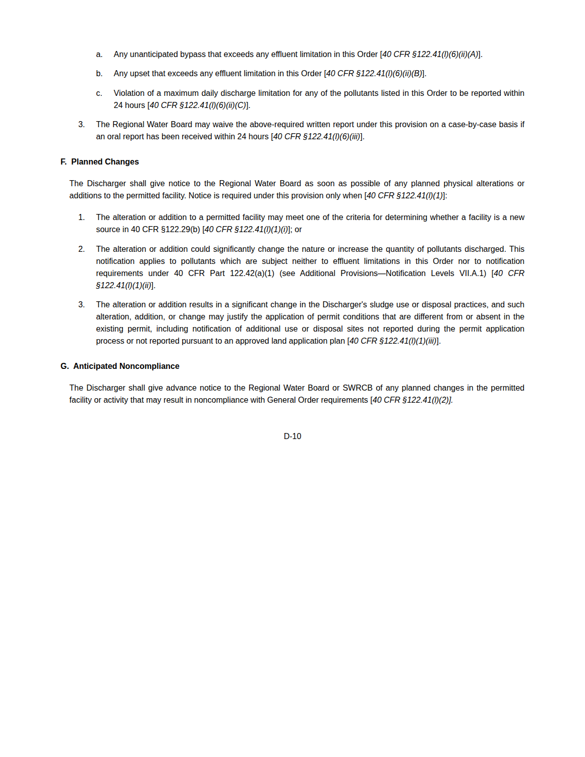a. Any unanticipated bypass that exceeds any effluent limitation in this Order [40 CFR §122.41(l)(6)(ii)(A)].
b. Any upset that exceeds any effluent limitation in this Order [40 CFR §122.41(l)(6)(ii)(B)].
c. Violation of a maximum daily discharge limitation for any of the pollutants listed in this Order to be reported within 24 hours [40 CFR §122.41(l)(6)(ii)(C)].
3. The Regional Water Board may waive the above-required written report under this provision on a case-by-case basis if an oral report has been received within 24 hours [40 CFR §122.41(l)(6)(iii)].
F. Planned Changes
The Discharger shall give notice to the Regional Water Board as soon as possible of any planned physical alterations or additions to the permitted facility. Notice is required under this provision only when [40 CFR §122.41(l)(1)]:
1. The alteration or addition to a permitted facility may meet one of the criteria for determining whether a facility is a new source in 40 CFR §122.29(b) [40 CFR §122.41(l)(1)(i)]; or
2. The alteration or addition could significantly change the nature or increase the quantity of pollutants discharged. This notification applies to pollutants which are subject neither to effluent limitations in this Order nor to notification requirements under 40 CFR Part 122.42(a)(1) (see Additional Provisions—Notification Levels VII.A.1) [40 CFR §122.41(l)(1)(ii)].
3. The alteration or addition results in a significant change in the Discharger's sludge use or disposal practices, and such alteration, addition, or change may justify the application of permit conditions that are different from or absent in the existing permit, including notification of additional use or disposal sites not reported during the permit application process or not reported pursuant to an approved land application plan [40 CFR §122.41(l)(1)(iii)].
G. Anticipated Noncompliance
The Discharger shall give advance notice to the Regional Water Board or SWRCB of any planned changes in the permitted facility or activity that may result in noncompliance with General Order requirements [40 CFR §122.41(l)(2)].
D-10